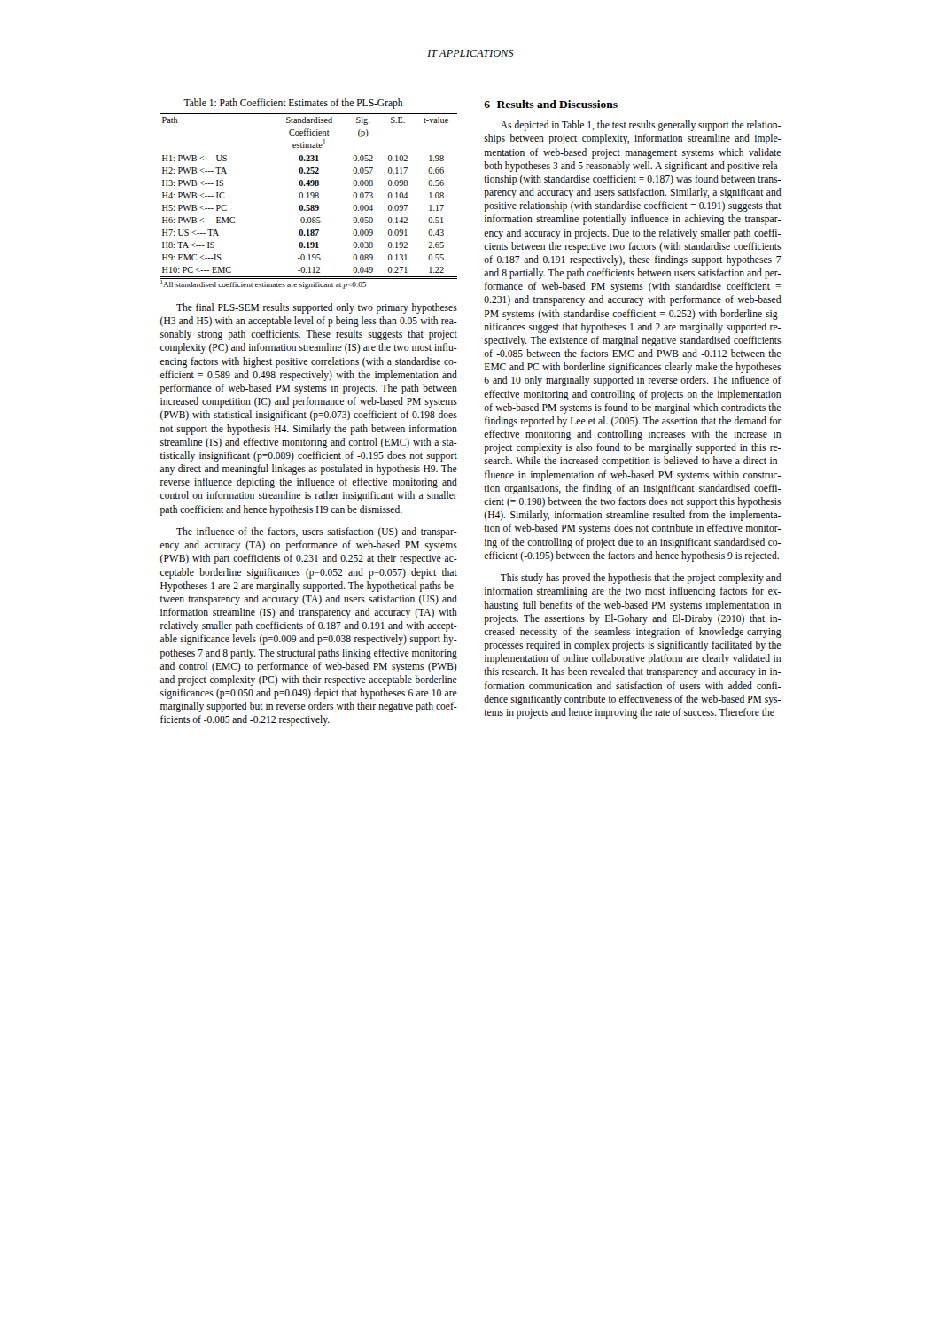IT APPLICATIONS
Table 1: Path Coefficient Estimates of the PLS-Graph
| Path | Standardised | Sig. | S.E. | t-value |
| --- | --- | --- | --- | --- |
| | Coefficient | (p) | | |
| | estimate 1 | | | |
| H1: PWB <--- US | 0.231 | 0.052 | 0.102 | 1.98 |
| H2: PWB <--- TA | 0.252 | 0.057 | 0.117 | 0.66 |
| H3: PWB <--- IS | 0.498 | 0.008 | 0.098 | 0.56 |
| H4: PWB <--- IC | 0.198 | 0.073 | 0.104 | 1.08 |
| H5: PWB <--- PC | 0.589 | 0.004 | 0.097 | 1.17 |
| H6: PWB <--- EMC | -0.085 | 0.050 | 0.142 | 0.51 |
| H7: US <--- TA | 0.187 | 0.009 | 0.091 | 0.43 |
| H8: TA <--- IS | 0.191 | 0.038 | 0.192 | 2.65 |
| H9: EMC <---IS | -0.195 | 0.089 | 0.131 | 0.55 |
| H10: PC <--- EMC | -0.112 | 0.049 | 0.271 | 1.22 |
1All standardised coefficient estimates are significant at p<0.05
The final PLS-SEM results supported only two primary hypotheses (H3 and H5) with an acceptable level of p being less than 0.05 with reasonably strong path coefficients. These results suggests that project complexity (PC) and information streamline (IS) are the two most influencing factors with highest positive correlations (with a standardise coefficient = 0.589 and 0.498 respectively) with the implementation and performance of web-based PM systems in projects. The path between increased competition (IC) and performance of web-based PM systems (PWB) with statistical insignificant (p=0.073) coefficient of 0.198 does not support the hypothesis H4. Similarly the path between information streamline (IS) and effective monitoring and control (EMC) with a statistically insignificant (p=0.089) coefficient of -0.195 does not support any direct and meaningful linkages as postulated in hypothesis H9. The reverse influence depicting the influence of effective monitoring and control on information streamline is rather insignificant with a smaller path coefficient and hence hypothesis H9 can be dismissed.
The influence of the factors, users satisfaction (US) and transparency and accuracy (TA) on performance of web-based PM systems (PWB) with part coefficients of 0.231 and 0.252 at their respective acceptable borderline significances (p=0.052 and p=0.057) depict that Hypotheses 1 are 2 are marginally supported. The hypothetical paths between transparency and accuracy (TA) and users satisfaction (US) and information streamline (IS) and transparency and accuracy (TA) with relatively smaller path coefficients of 0.187 and 0.191 and with acceptable significance levels (p=0.009 and p=0.038 respectively) support hypotheses 7 and 8 partly. The structural paths linking effective monitoring and control (EMC) to performance of web-based PM systems (PWB) and project complexity (PC) with their respective acceptable borderline significances (p=0.050 and p=0.049) depict that hypotheses 6 are 10 are marginally supported but in reverse orders with their negative path coefficients of -0.085 and -0.212 respectively.
6 Results and Discussions
As depicted in Table 1, the test results generally support the relationships between project complexity, information streamline and implementation of web-based project management systems which validate both hypotheses 3 and 5 reasonably well. A significant and positive relationship (with standardise coefficient = 0.187) was found between transparency and accuracy and users satisfaction. Similarly, a significant and positive relationship (with standardise coefficient = 0.191) suggests that information streamline potentially influence in achieving the transparency and accuracy in projects. Due to the relatively smaller path coefficients between the respective two factors (with standardise coefficients of 0.187 and 0.191 respectively), these findings support hypotheses 7 and 8 partially. The path coefficients between users satisfaction and performance of web-based PM systems (with standardise coefficient = 0.231) and transparency and accuracy with performance of web-based PM systems (with standardise coefficient = 0.252) with borderline significances suggest that hypotheses 1 and 2 are marginally supported respectively. The existence of marginal negative standardised coefficients of -0.085 between the factors EMC and PWB and -0.112 between the EMC and PC with borderline significances clearly make the hypotheses 6 and 10 only marginally supported in reverse orders. The influence of effective monitoring and controlling of projects on the implementation of web-based PM systems is found to be marginal which contradicts the findings reported by Lee et al. (2005). The assertion that the demand for effective monitoring and controlling increases with the increase in project complexity is also found to be marginally supported in this research. While the increased competition is believed to have a direct influence in implementation of web-based PM systems within construction organisations, the finding of an insignificant standardised coefficient (= 0.198) between the two factors does not support this hypothesis (H4). Similarly, information streamline resulted from the implementation of web-based PM systems does not contribute in effective monitoring of the controlling of project due to an insignificant standardised coefficient (-0.195) between the factors and hence hypothesis 9 is rejected.
This study has proved the hypothesis that the project complexity and information streamlining are the two most influencing factors for exhausting full benefits of the web-based PM systems implementation in projects. The assertions by El-Gohary and El-Diraby (2010) that increased necessity of the seamless integration of knowledge-carrying processes required in complex projects is significantly facilitated by the implementation of online collaborative platform are clearly validated in this research. It has been revealed that transparency and accuracy in information communication and satisfaction of users with added confidence significantly contribute to effectiveness of the web-based PM systems in projects and hence improving the rate of success. Therefore the